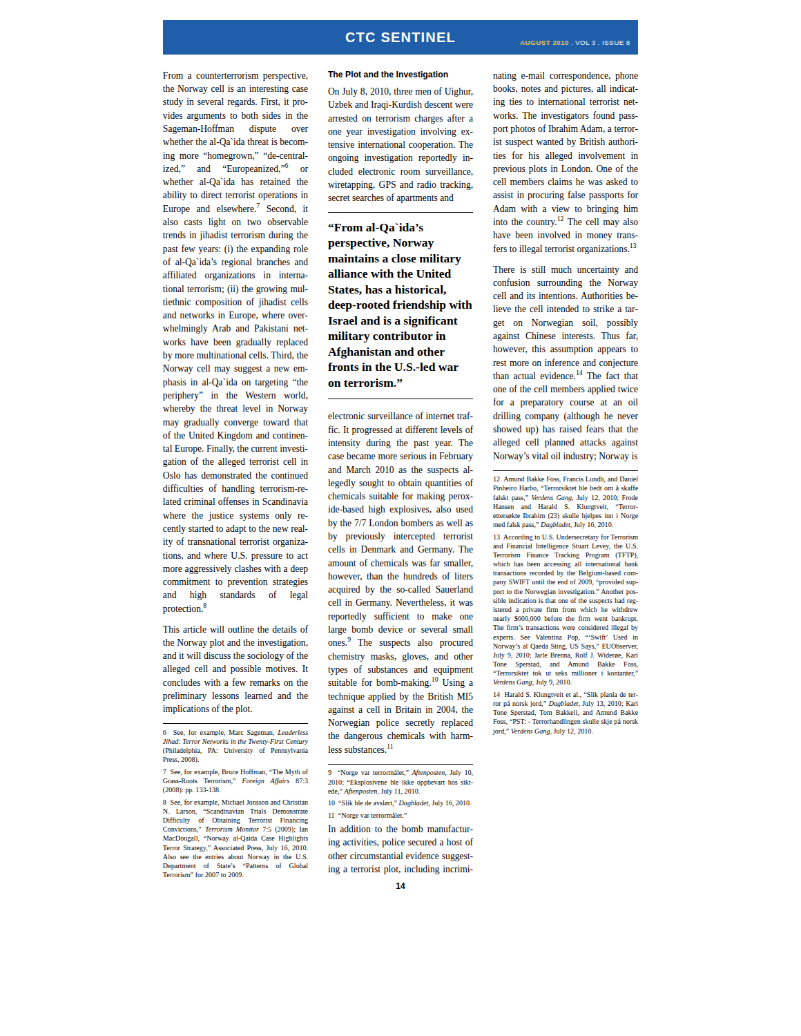CTC Sentinel
AUGUST 2010 . VOL 3 . ISSUE 8
From a counterterrorism perspective, the Norway cell is an interesting case study in several regards. First, it provides arguments to both sides in the Sageman-Hoffman dispute over whether the al-Qa`ida threat is becoming more “homegrown,” “de-centralized,” and “Europeanized,”6 or whether al-Qa`ida has retained the ability to direct terrorist operations in Europe and elsewhere.7 Second, it also casts light on two observable trends in jihadist terrorism during the past few years: (i) the expanding role of al-Qa`ida’s regional branches and affiliated organizations in international terrorism; (ii) the growing multiethnic composition of jihadist cells and networks in Europe, where overwhelmingly Arab and Pakistani networks have been gradually replaced by more multinational cells. Third, the Norway cell may suggest a new emphasis in al-Qa`ida on targeting “the periphery” in the Western world, whereby the threat level in Norway may gradually converge toward that of the United Kingdom and continental Europe. Finally, the current investigation of the alleged terrorist cell in Oslo has demonstrated the continued difficulties of handling terrorism-related criminal offenses in Scandinavia where the justice systems only recently started to adapt to the new reality of transnational terrorist organizations, and where U.S. pressure to act more aggressively clashes with a deep commitment to prevention strategies and high standards of legal protection.8
This article will outline the details of the Norway plot and the investigation, and it will discuss the sociology of the alleged cell and possible motives. It concludes with a few remarks on the preliminary lessons learned and the implications of the plot.
6 See, for example, Marc Sageman, Leaderless Jihad: Terror Networks in the Twenty-First Century (Philadelphia, PA: University of Pennsylvania Press, 2008).
7 See, for example, Bruce Hoffman, “The Myth of Grass-Roots Terrorism,” Foreign Affairs 87:3 (2008): pp. 133-138.
8 See, for example, Michael Jonsson and Christian N. Larson, “Scandinavian Trials Demonstrate Difficulty of Obtaining Terrorist Financing Convictions,” Terrorism Monitor 7:5 (2009); Ian MacDougall, “Norway al-Qaida Case Highlights Terror Strategy,” Associated Press, July 16, 2010. Also see the entries about Norway in the U.S. Department of State’s “Patterns of Global Terrorism” for 2007 to 2009.
The Plot and the Investigation
On July 8, 2010, three men of Uighur, Uzbek and Iraqi-Kurdish descent were arrested on terrorism charges after a one year investigation involving extensive international cooperation. The ongoing investigation reportedly included electronic room surveillance, wiretapping, GPS and radio tracking, secret searches of apartments and
“From al-Qa`ida’s perspective, Norway maintains a close military alliance with the United States, has a historical, deep-rooted friendship with Israel and is a significant military contributor in Afghanistan and other fronts in the U.S.-led war on terrorism.”
electronic surveillance of internet traffic. It progressed at different levels of intensity during the past year. The case became more serious in February and March 2010 as the suspects allegedly sought to obtain quantities of chemicals suitable for making peroxide-based high explosives, also used by the 7/7 London bombers as well as by previously intercepted terrorist cells in Denmark and Germany. The amount of chemicals was far smaller, however, than the hundreds of liters acquired by the so-called Sauerland cell in Germany. Nevertheless, it was reportedly sufficient to make one large bomb device or several small ones.9 The suspects also procured chemistry masks, gloves, and other types of substances and equipment suitable for bomb-making.10 Using a technique applied by the British MI5 against a cell in Britain in 2004, the Norwegian police secretly replaced the dangerous chemicals with harmless substances.11
9 “Norge var terrormålet,” Aftenposten, July 10, 2010; “Eksplosivene ble ikke oppbevart hos siktede,” Aftenposten, July 11, 2010.
10 “Slik ble de avslørt,” Dagbladet, July 16, 2010.
11 “Norge var terrormålet.”
In addition to the bomb manufacturing activities, police secured a host of other circumstantial evidence suggesting a terrorist plot, including incriminating e-mail correspondence, phone books, notes and pictures, all indicating ties to international terrorist networks. The investigators found passport photos of Ibrahim Adam, a terrorist suspect wanted by British authorities for his alleged involvement in previous plots in London. One of the cell members claims he was asked to assist in procuring false passports for Adam with a view to bringing him into the country.12 The cell may also have been involved in money transfers to illegal terrorist organizations.13
There is still much uncertainty and confusion surrounding the Norway cell and its intentions. Authorities believe the cell intended to strike a target on Norwegian soil, possibly against Chinese interests. Thus far, however, this assumption appears to rest more on inference and conjecture than actual evidence.14 The fact that one of the cell members applied twice for a preparatory course at an oil drilling company (although he never showed up) has raised fears that the alleged cell planned attacks against Norway’s vital oil industry; Norway is
12 Amund Bakke Foss, Francis Lundh, and Daniel Pinheiro Harbo, “Terrorsiktet ble bedt om å skaffe falskt pass,” Verdens Gang, July 12, 2010; Frode Hansen and Harald S. Klungtveit, “Terror-ettersøkte Ibrahim (23) skulle hjelpes inn i Norge med falsk pass,” Dagbladet, July 16, 2010.
13 According to U.S. Undersecretary for Terrorism and Financial Intelligence Stuart Levey, the U.S. Terrorism Finance Tracking Program (TFTP), which has been accessing all international bank transactions recorded by the Belgium-based company SWIFT until the end of 2009, “provided support to the Norwegian investigation.” Another possible indication is that one of the suspects had registered a private firm from which he withdrew nearly $600,000 before the firm went bankrupt. The firm’s transactions were considered illegal by experts. See Valentina Pop, “‘Swift’ Used in Norway’s al Qaeda Sting, US Says,” EUObserver, July 9, 2010; Jarle Brenna, Rolf J. Widerøe, Kari Tone Sperstad, and Amund Bakke Foss, “Terrorsiktet tok ut seks millioner i kontanter,” Verdens Gang, July 9, 2010.
14 Harald S. Klungtveit et al., “Slik planla de terror på norsk jord,” Dagbladet, July 13, 2010; Kari Tone Sperstad, Tom Bakkeli, and Amund Bakke Foss, “PST: - Terrorhandlingen skulle skje på norsk jord,” Verdens Gang, July 12, 2010.
14